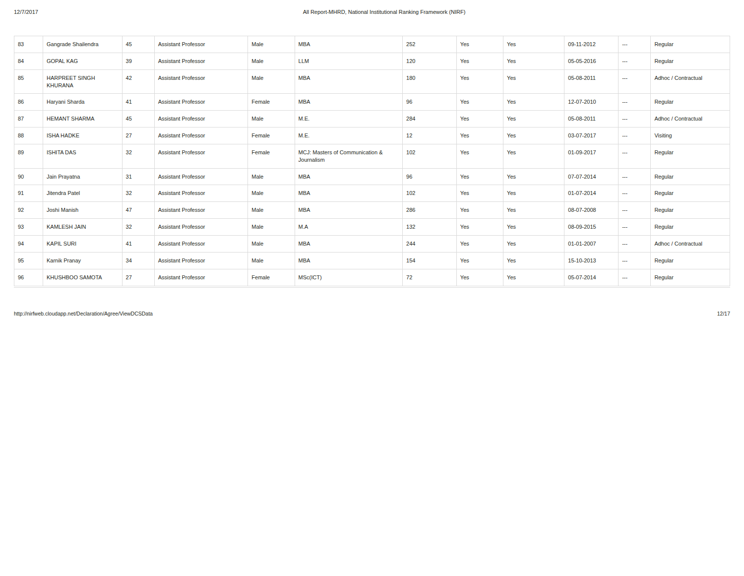12/7/2017
All Report-MHRD, National Institutional Ranking Framework (NIRF)
| 83 | Gangrade Shailendra | 45 | Assistant Professor | Male | MBA | 252 | Yes | Yes | 09-11-2012 | --- | Regular |
| 84 | GOPAL KAG | 39 | Assistant Professor | Male | LLM | 120 | Yes | Yes | 05-05-2016 | --- | Regular |
| 85 | HARPREET SINGH KHURANA | 42 | Assistant Professor | Male | MBA | 180 | Yes | Yes | 05-08-2011 | --- | Adhoc / Contractual |
| 86 | Haryani Sharda | 41 | Assistant Professor | Female | MBA | 96 | Yes | Yes | 12-07-2010 | --- | Regular |
| 87 | HEMANT SHARMA | 45 | Assistant Professor | Male | M.E. | 284 | Yes | Yes | 05-08-2011 | --- | Adhoc / Contractual |
| 88 | ISHA HADKE | 27 | Assistant Professor | Female | M.E. | 12 | Yes | Yes | 03-07-2017 | --- | Visiting |
| 89 | ISHITA DAS | 32 | Assistant Professor | Female | MCJ: Masters of Communication & Journalism | 102 | Yes | Yes | 01-09-2017 | --- | Regular |
| 90 | Jain Prayatna | 31 | Assistant Professor | Male | MBA | 96 | Yes | Yes | 07-07-2014 | --- | Regular |
| 91 | Jitendra Patel | 32 | Assistant Professor | Male | MBA | 102 | Yes | Yes | 01-07-2014 | --- | Regular |
| 92 | Joshi Manish | 47 | Assistant Professor | Male | MBA | 286 | Yes | Yes | 08-07-2008 | --- | Regular |
| 93 | KAMLESH JAIN | 32 | Assistant Professor | Male | M.A | 132 | Yes | Yes | 08-09-2015 | --- | Regular |
| 94 | KAPIL SURI | 41 | Assistant Professor | Male | MBA | 244 | Yes | Yes | 01-01-2007 | --- | Adhoc / Contractual |
| 95 | Karnik Pranay | 34 | Assistant Professor | Male | MBA | 154 | Yes | Yes | 15-10-2013 | --- | Regular |
| 96 | KHUSHBOO SAMOTA | 27 | Assistant Professor | Female | MSc(ICT) | 72 | Yes | Yes | 05-07-2014 | --- | Regular |
http://nirfweb.cloudapp.net/Declaration/Agree/ViewDCSData 12/17